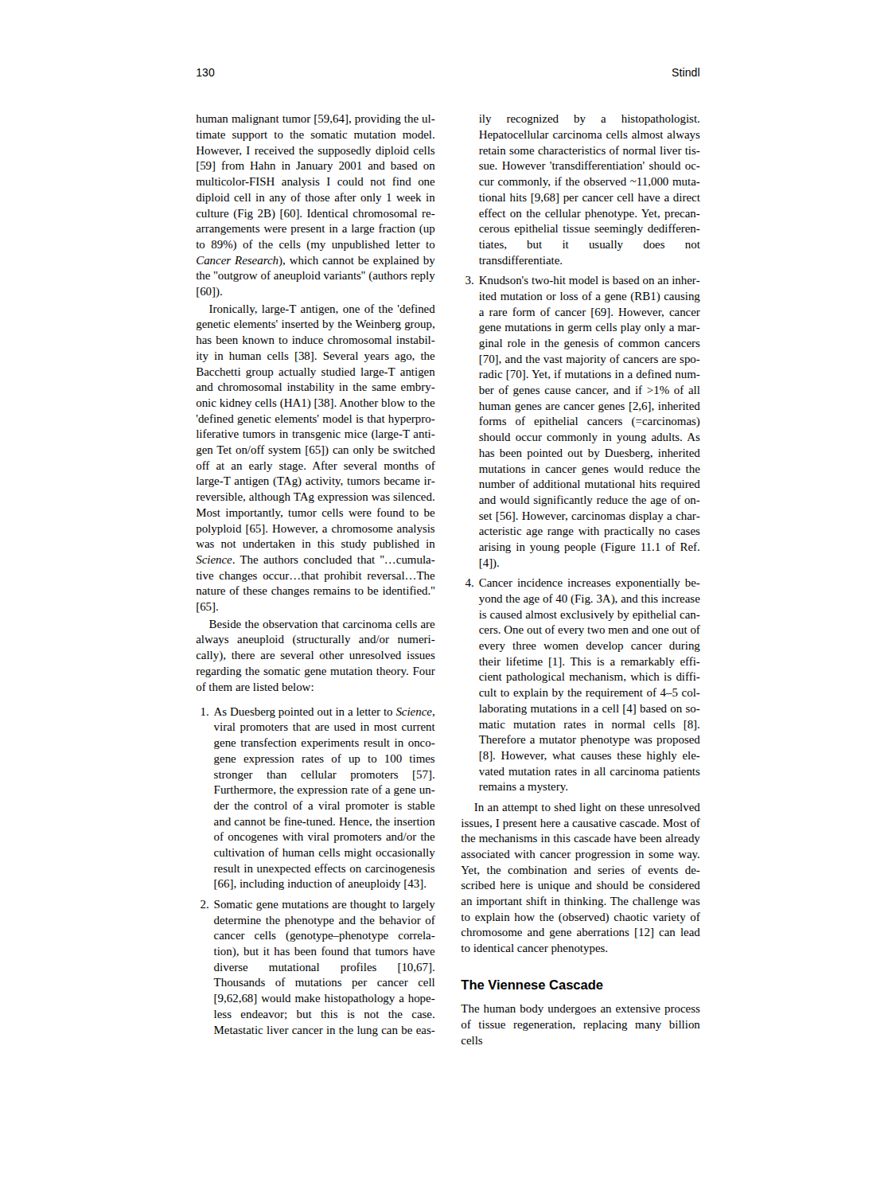130 Stindl
human malignant tumor [59,64], providing the ultimate support to the somatic mutation model. However, I received the supposedly diploid cells [59] from Hahn in January 2001 and based on multicolor-FISH analysis I could not find one diploid cell in any of those after only 1 week in culture (Fig 2B) [60]. Identical chromosomal rearrangements were present in a large fraction (up to 89%) of the cells (my unpublished letter to Cancer Research), which cannot be explained by the ''outgrow of aneuploid variants'' (authors reply [60]).
Ironically, large-T antigen, one of the 'defined genetic elements' inserted by the Weinberg group, has been known to induce chromosomal instability in human cells [38]. Several years ago, the Bacchetti group actually studied large-T antigen and chromosomal instability in the same embryonic kidney cells (HA1) [38]. Another blow to the 'defined genetic elements' model is that hyperproliferative tumors in transgenic mice (large-T antigen Tet on/off system [65]) can only be switched off at an early stage. After several months of large-T antigen (TAg) activity, tumors became irreversible, although TAg expression was silenced. Most importantly, tumor cells were found to be polyploid [65]. However, a chromosome analysis was not undertaken in this study published in Science. The authors concluded that ''…cumulative changes occur…that prohibit reversal…The nature of these changes remains to be identified.'' [65].
Beside the observation that carcinoma cells are always aneuploid (structurally and/or numerically), there are several other unresolved issues regarding the somatic gene mutation theory. Four of them are listed below:
As Duesberg pointed out in a letter to Science, viral promoters that are used in most current gene transfection experiments result in oncogene expression rates of up to 100 times stronger than cellular promoters [57]. Furthermore, the expression rate of a gene under the control of a viral promoter is stable and cannot be fine-tuned. Hence, the insertion of oncogenes with viral promoters and/or the cultivation of human cells might occasionally result in unexpected effects on carcinogenesis [66], including induction of aneuploidy [43].
Somatic gene mutations are thought to largely determine the phenotype and the behavior of cancer cells (genotype–phenotype correlation), but it has been found that tumors have diverse mutational profiles [10,67]. Thousands of mutations per cancer cell [9,62,68] would make histopathology a hopeless endeavor; but this is not the case. Metastatic liver cancer in the lung can be easily recognized by a histopathologist. Hepatocellular carcinoma cells almost always retain some characteristics of normal liver tissue. However 'transdifferentiation' should occur commonly, if the observed ~11,000 mutational hits [9,68] per cancer cell have a direct effect on the cellular phenotype. Yet, precancerous epithelial tissue seemingly dedifferentiates, but it usually does not transdifferentiate.
Knudson's two-hit model is based on an inherited mutation or loss of a gene (RB1) causing a rare form of cancer [69]. However, cancer gene mutations in germ cells play only a marginal role in the genesis of common cancers [70], and the vast majority of cancers are sporadic [70]. Yet, if mutations in a defined number of genes cause cancer, and if >1% of all human genes are cancer genes [2,6], inherited forms of epithelial cancers (=carcinomas) should occur commonly in young adults. As has been pointed out by Duesberg, inherited mutations in cancer genes would reduce the number of additional mutational hits required and would significantly reduce the age of onset [56]. However, carcinomas display a characteristic age range with practically no cases arising in young people (Figure 11.1 of Ref. [4]).
Cancer incidence increases exponentially beyond the age of 40 (Fig. 3A), and this increase is caused almost exclusively by epithelial cancers. One out of every two men and one out of every three women develop cancer during their lifetime [1]. This is a remarkably efficient pathological mechanism, which is difficult to explain by the requirement of 4–5 collaborating mutations in a cell [4] based on somatic mutation rates in normal cells [8]. Therefore a mutator phenotype was proposed [8]. However, what causes these highly elevated mutation rates in all carcinoma patients remains a mystery.
In an attempt to shed light on these unresolved issues, I present here a causative cascade. Most of the mechanisms in this cascade have been already associated with cancer progression in some way. Yet, the combination and series of events described here is unique and should be considered an important shift in thinking. The challenge was to explain how the (observed) chaotic variety of chromosome and gene aberrations [12] can lead to identical cancer phenotypes.
The Viennese Cascade
The human body undergoes an extensive process of tissue regeneration, replacing many billion cells